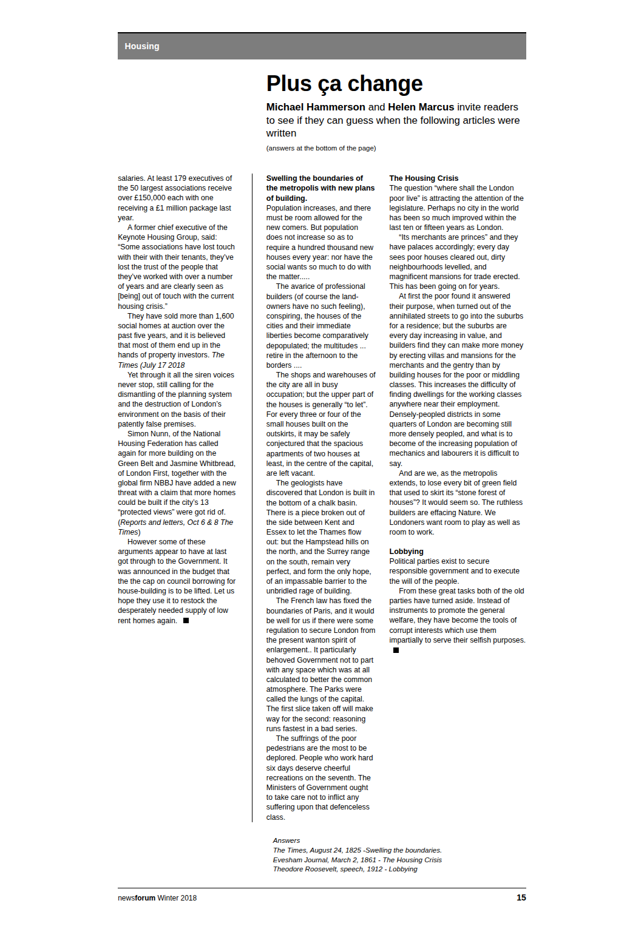Housing
Plus ça change
Michael Hammerson and Helen Marcus invite readers to see if they can guess when the following articles were written
(answers at the bottom of the page)
salaries. At least 179 executives of the 50 largest associations receive over £150,000 each with one receiving a £1 million package last year.
A former chief executive of the Keynote Housing Group, said: “Some associations have lost touch with their with their tenants, they’ve lost the trust of the people that they’ve worked with over a number of years and are clearly seen as [being] out of touch with the current housing crisis.”
They have sold more than 1,600 social homes at auction over the past five years, and it is believed that most of them end up in the hands of property investors. The Times (July 17 2018
Yet through it all the siren voices never stop, still calling for the dismantling of the planning system and the destruction of London’s environment on the basis of their patently false premises.
Simon Nunn, of the National Housing Federation has called again for more building on the Green Belt and Jasmine Whitbread, of London First, together with the global firm NBBJ have added a new threat with a claim that more homes could be built if the city’s 13 “protected views” were got rid of. (Reports and letters, Oct 6 & 8 The Times)
However some of these arguments appear to have at last got through to the Government. It was announced in the budget that the the cap on council borrowing for house-building is to be lifted. Let us hope they use it to restock the desperately needed supply of low rent homes again.
Swelling the boundaries of the metropolis with new plans of building.
Population increases, and there must be room allowed for the new comers. But population does not increase so as to require a hundred thousand new houses every year: nor have the social wants so much to do with the matter.....
The avarice of professional builders (of course the land-owners have no such feeling), conspiring, the houses of the cities and their immediate liberties become comparatively depopulated; the multitudes ... retire in the afternoon to the borders ....
The shops and warehouses of the city are all in busy occupation; but the upper part of the houses is generally “to let”. For every three or four of the small houses built on the outskirts, it may be safely conjectured that the spacious apartments of two houses at least, in the centre of the capital, are left vacant.
The geologists have discovered that London is built in the bottom of a chalk basin. There is a piece broken out of the side between Kent and Essex to let the Thames flow out: but the Hampstead hills on the north, and the Surrey range on the south, remain very perfect, and form the only hope, of an impassable barrier to the unbridled rage of building.
The French law has fixed the boundaries of Paris, and it would be well for us if there were some regulation to secure London from the present wanton spirit of enlargement.. It particularly behoved Government not to part with any space which was at all calculated to better the common atmosphere. The Parks were called the lungs of the capital. The first slice taken off will make way for the second: reasoning runs fastest in a bad series.
The suffrings of the poor pedestrians are the most to be deplored. People who work hard six days deserve cheerful recreations on the seventh. The Ministers of Government ought to take care not to inflict any suffering upon that defenceless class.
The Housing Crisis
The question “where shall the London poor live” is attracting the attention of the legislature. Perhaps no city in the world has been so much improved within the last ten or fifteen years as London.
“Its merchants are princes” and they have palaces accordingly; every day sees poor houses cleared out, dirty neighbourhoods levelled, and magnificent mansions for trade erected. This has been going on for years.
At first the poor found it answered their purpose, when turned out of the annihilated streets to go into the suburbs for a residence; but the suburbs are every day increasing in value, and builders find they can make more money by erecting villas and mansions for the merchants and the gentry than by building houses for the poor or middling classes. This increases the difficulty of finding dwellings for the working classes anywhere near their employment. Densely-peopled districts in some quarters of London are becoming still more densely peopled, and what is to become of the increasing population of mechanics and labourers it is difficult to say.
And are we, as the metropolis extends, to lose every bit of green field that used to skirt its “stone forest of houses”? It would seem so. The ruthless builders are effacing Nature. We Londoners want room to play as well as room to work.
Lobbying
Political parties exist to secure responsible government and to execute the will of the people.
From these great tasks both of the old parties have turned aside. Instead of instruments to promote the general welfare, they have become the tools of corrupt interests which use them impartially to serve their selfish purposes.
Answers
The Times, August 24, 1825 -Swelling the boundaries.
Evesham Journal, March 2, 1861 - The Housing Crisis
Theodore Roosevelt, speech, 1912 - Lobbying
newsforum Winter 2018
15